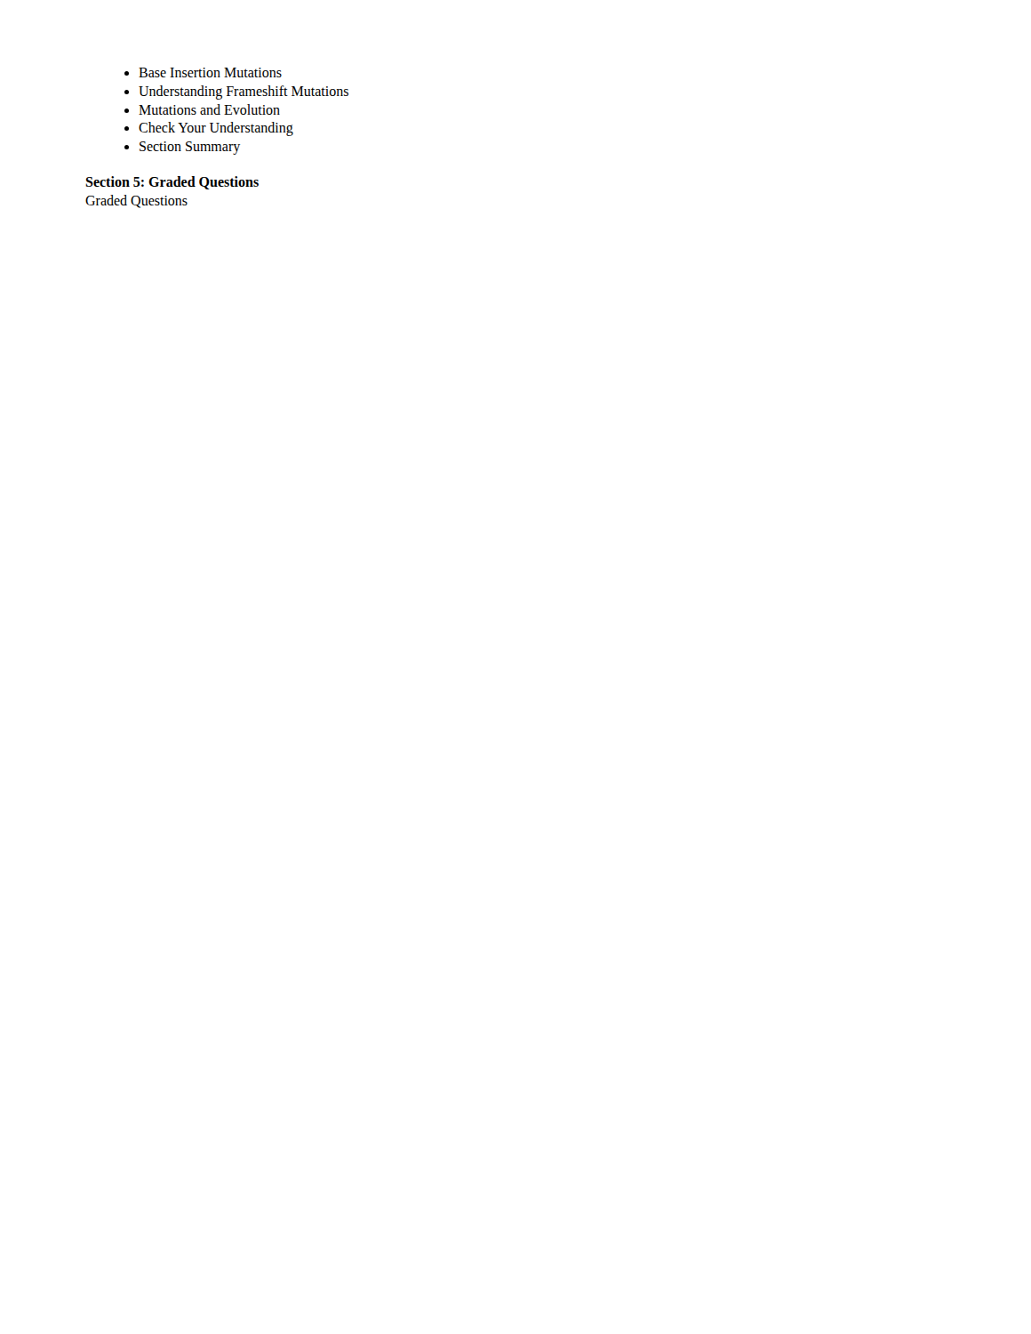Base Insertion Mutations
Understanding Frameshift Mutations
Mutations and Evolution
Check Your Understanding
Section Summary
Section 5: Graded Questions
Graded Questions